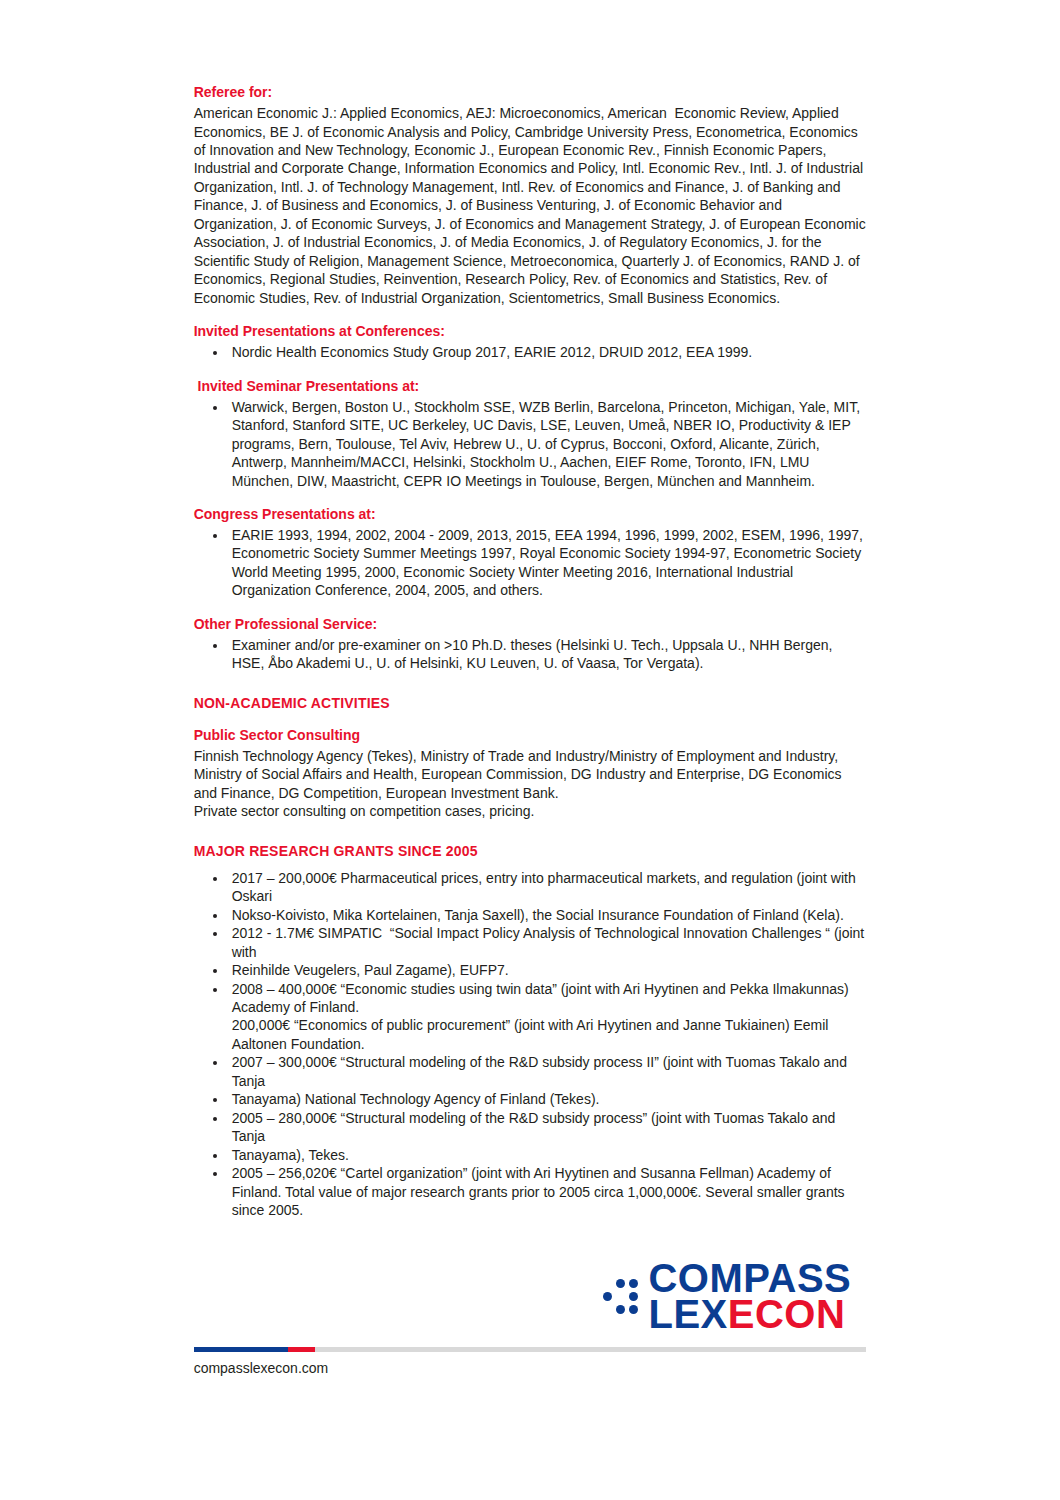Referee for:
American Economic J.: Applied Economics, AEJ: Microeconomics, American Economic Review, Applied Economics, BE J. of Economic Analysis and Policy, Cambridge University Press, Econometrica, Economics of Innovation and New Technology, Economic J., European Economic Rev., Finnish Economic Papers, Industrial and Corporate Change, Information Economics and Policy, Intl. Economic Rev., Intl. J. of Industrial Organization, Intl. J. of Technology Management, Intl. Rev. of Economics and Finance, J. of Banking and Finance, J. of Business and Economics, J. of Business Venturing, J. of Economic Behavior and Organization, J. of Economic Surveys, J. of Economics and Management Strategy, J. of European Economic Association, J. of Industrial Economics, J. of Media Economics, J. of Regulatory Economics, J. for the Scientific Study of Religion, Management Science, Metroeconomica, Quarterly J. of Economics, RAND J. of Economics, Regional Studies, Reinvention, Research Policy, Rev. of Economics and Statistics, Rev. of Economic Studies, Rev. of Industrial Organization, Scientometrics, Small Business Economics.
Invited Presentations at Conferences:
Nordic Health Economics Study Group 2017, EARIE 2012, DRUID 2012, EEA 1999.
Invited Seminar Presentations at:
Warwick, Bergen, Boston U., Stockholm SSE, WZB Berlin, Barcelona, Princeton, Michigan, Yale, MIT, Stanford, Stanford SITE, UC Berkeley, UC Davis, LSE, Leuven, Umeå, NBER IO, Productivity & IEP programs, Bern, Toulouse, Tel Aviv, Hebrew U., U. of Cyprus, Bocconi, Oxford, Alicante, Zürich, Antwerp, Mannheim/MACCI, Helsinki, Stockholm U., Aachen, EIEF Rome, Toronto, IFN, LMU München, DIW, Maastricht, CEPR IO Meetings in Toulouse, Bergen, München and Mannheim.
Congress Presentations at:
EARIE 1993, 1994, 2002, 2004 - 2009, 2013, 2015, EEA 1994, 1996, 1999, 2002, ESEM, 1996, 1997, Econometric Society Summer Meetings 1997, Royal Economic Society 1994-97, Econometric Society World Meeting 1995, 2000, Economic Society Winter Meeting 2016, International Industrial Organization Conference, 2004, 2005, and others.
Other Professional Service:
Examiner and/or pre-examiner on >10 Ph.D. theses (Helsinki U. Tech., Uppsala U., NHH Bergen, HSE, Åbo Akademi U., U. of Helsinki, KU Leuven, U. of Vaasa, Tor Vergata).
NON-ACADEMIC ACTIVITIES
Public Sector Consulting
Finnish Technology Agency (Tekes), Ministry of Trade and Industry/Ministry of Employment and Industry, Ministry of Social Affairs and Health, European Commission, DG Industry and Enterprise, DG Economics and Finance, DG Competition, European Investment Bank.
Private sector consulting on competition cases, pricing.
MAJOR RESEARCH GRANTS SINCE 2005
2017 – 200,000€ Pharmaceutical prices, entry into pharmaceutical markets, and regulation (joint with Oskari
Nokso-Koivisto, Mika Kortelainen, Tanja Saxell), the Social Insurance Foundation of Finland (Kela).
2012 - 1.7M€ SIMPATIC “Social Impact Policy Analysis of Technological Innovation Challenges “ (joint with
Reinhilde Veugelers, Paul Zagame), EUFP7.
2008 – 400,000€ “Economic studies using twin data” (joint with Ari Hyytinen and Pekka Ilmakunnas) Academy of Finland.
200,000€ “Economics of public procurement” (joint with Ari Hyytinen and Janne Tukiainen) Eemil Aaltonen Foundation.
2007 – 300,000€ “Structural modeling of the R&D subsidy process II” (joint with Tuomas Takalo and Tanja
Tanayama) National Technology Agency of Finland (Tekes).
2005 – 280,000€ “Structural modeling of the R&D subsidy process” (joint with Tuomas Takalo and Tanja
Tanayama), Tekes.
2005 – 256,020€ “Cartel organization” (joint with Ari Hyytinen and Susanna Fellman) Academy of Finland. Total value of major research grants prior to 2005 circa 1,000,000€. Several smaller grants since 2005.
COMPASS LEX ECON
compasslexecon.com